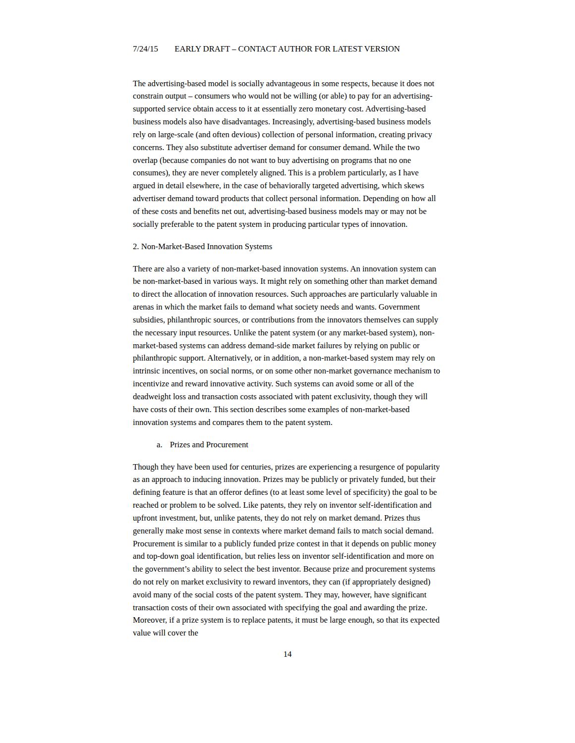7/24/15 Early Draft – Contact Author for Latest Version
The advertising-based model is socially advantageous in some respects, because it does not constrain output – consumers who would not be willing (or able) to pay for an advertising-supported service obtain access to it at essentially zero monetary cost. Advertising-based business models also have disadvantages. Increasingly, advertising-based business models rely on large-scale (and often devious) collection of personal information, creating privacy concerns. They also substitute advertiser demand for consumer demand. While the two overlap (because companies do not want to buy advertising on programs that no one consumes), they are never completely aligned. This is a problem particularly, as I have argued in detail elsewhere, in the case of behaviorally targeted advertising, which skews advertiser demand toward products that collect personal information. Depending on how all of these costs and benefits net out, advertising-based business models may or may not be socially preferable to the patent system in producing particular types of innovation.
2. Non-Market-Based Innovation Systems
There are also a variety of non-market-based innovation systems. An innovation system can be non-market-based in various ways. It might rely on something other than market demand to direct the allocation of innovation resources. Such approaches are particularly valuable in arenas in which the market fails to demand what society needs and wants. Government subsidies, philanthropic sources, or contributions from the innovators themselves can supply the necessary input resources. Unlike the patent system (or any market-based system), non-market-based systems can address demand-side market failures by relying on public or philanthropic support. Alternatively, or in addition, a non-market-based system may rely on intrinsic incentives, on social norms, or on some other non-market governance mechanism to incentivize and reward innovative activity. Such systems can avoid some or all of the deadweight loss and transaction costs associated with patent exclusivity, though they will have costs of their own. This section describes some examples of non-market-based innovation systems and compares them to the patent system.
a. Prizes and Procurement
Though they have been used for centuries, prizes are experiencing a resurgence of popularity as an approach to inducing innovation. Prizes may be publicly or privately funded, but their defining feature is that an offeror defines (to at least some level of specificity) the goal to be reached or problem to be solved. Like patents, they rely on inventor self-identification and upfront investment, but, unlike patents, they do not rely on market demand. Prizes thus generally make most sense in contexts where market demand fails to match social demand. Procurement is similar to a publicly funded prize contest in that it depends on public money and top-down goal identification, but relies less on inventor self-identification and more on the government’s ability to select the best inventor. Because prize and procurement systems do not rely on market exclusivity to reward inventors, they can (if appropriately designed) avoid many of the social costs of the patent system. They may, however, have significant transaction costs of their own associated with specifying the goal and awarding the prize. Moreover, if a prize system is to replace patents, it must be large enough, so that its expected value will cover the
14